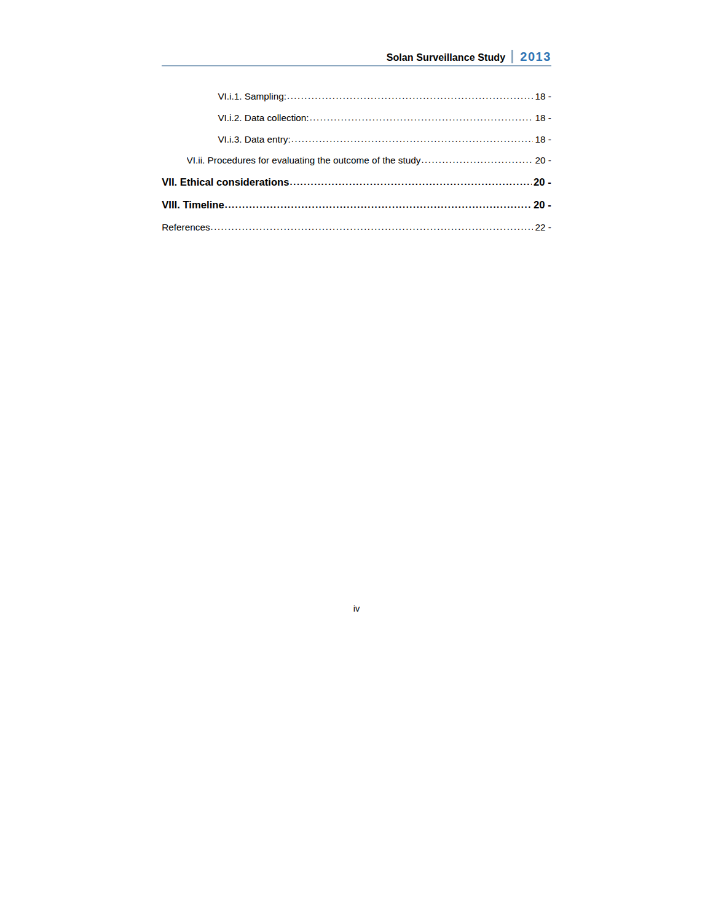Solan Surveillance Study 2013
VI.i.1. Sampling: ........................................................................................................... 18 -
VI.i.2. Data collection: ..................................................................................................... 18 -
VI.i.3. Data entry: .......................................................................................................... 18 -
VI.ii. Procedures for evaluating the outcome of the study ........................................................... 20 -
VII. Ethical considerations ............................................................................................. 20 -
VIII. Timeline .............................................................................................................. 20 -
References ......................................................................................................................... 22 -
iv